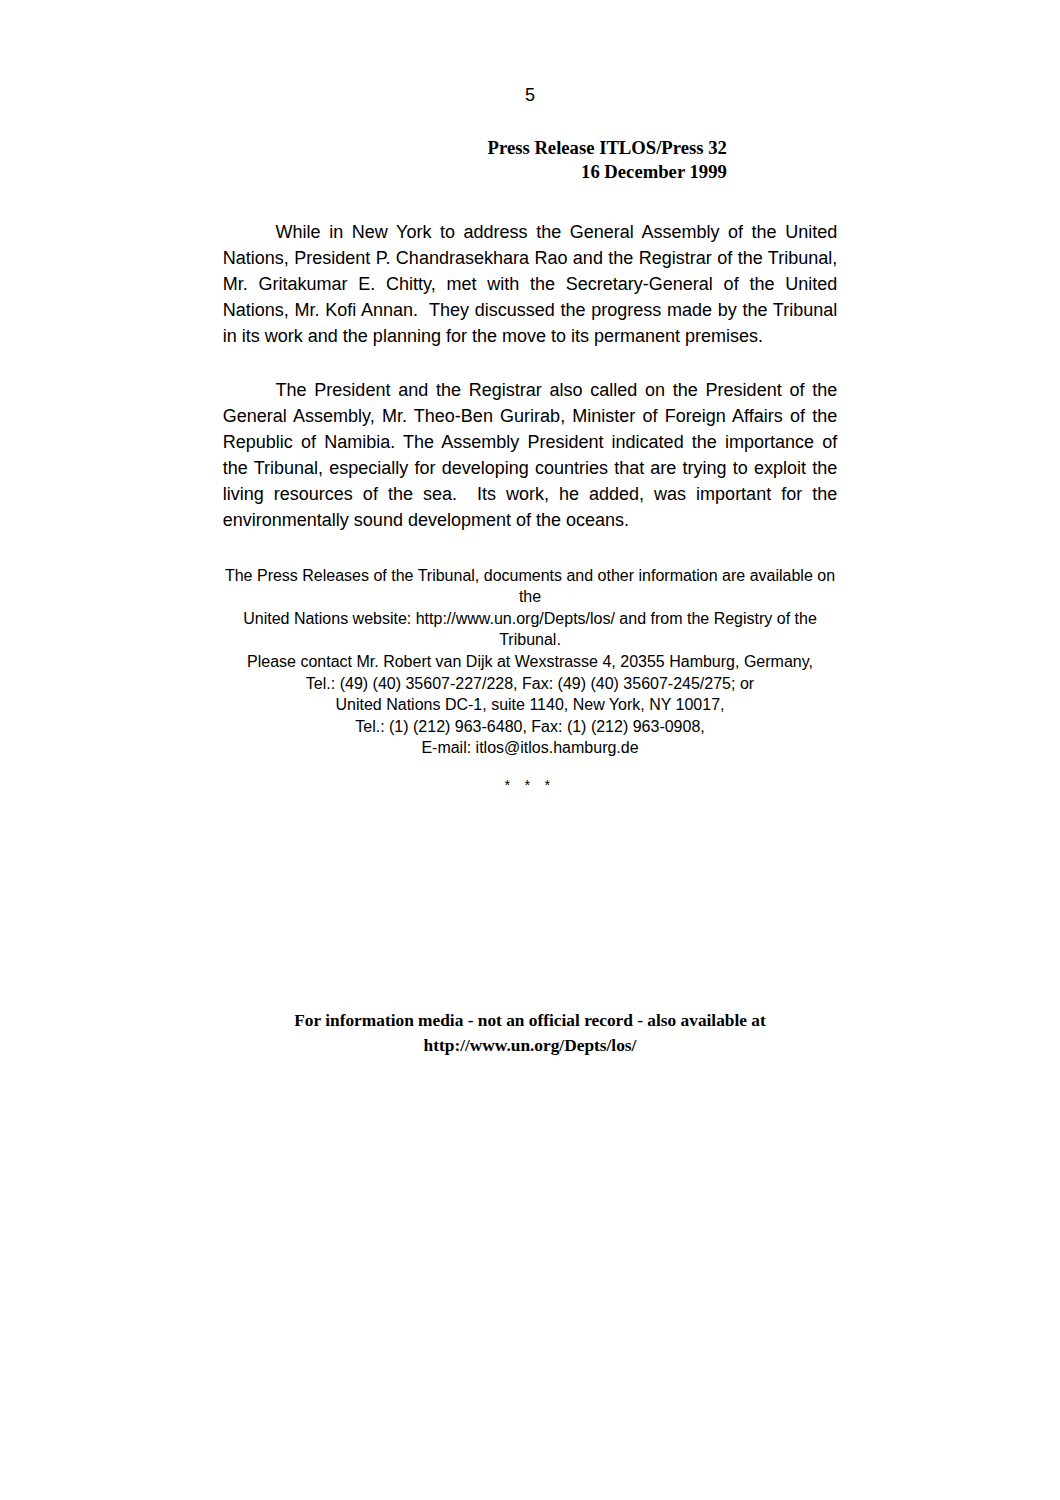5
Press Release ITLOS/Press 32
16 December 1999
While in New York to address the General Assembly of the United Nations, President P. Chandrasekhara Rao and the Registrar of the Tribunal, Mr. Gritakumar E. Chitty, met with the Secretary-General of the United Nations, Mr. Kofi Annan. They discussed the progress made by the Tribunal in its work and the planning for the move to its permanent premises.
The President and the Registrar also called on the President of the General Assembly, Mr. Theo-Ben Gurirab, Minister of Foreign Affairs of the Republic of Namibia. The Assembly President indicated the importance of the Tribunal, especially for developing countries that are trying to exploit the living resources of the sea. Its work, he added, was important for the environmentally sound development of the oceans.
The Press Releases of the Tribunal, documents and other information are available on the
United Nations website: http://www.un.org/Depts/los/ and from the Registry of the Tribunal.
Please contact Mr. Robert van Dijk at Wexstrasse 4, 20355 Hamburg, Germany,
Tel.: (49) (40) 35607-227/228, Fax: (49) (40) 35607-245/275; or
United Nations DC-1, suite 1140, New York, NY 10017,
Tel.: (1) (212) 963-6480, Fax: (1) (212) 963-0908,
E-mail: itlos@itlos.hamburg.de
* * *
For information media - not an official record - also available at http://www.un.org/Depts/los/